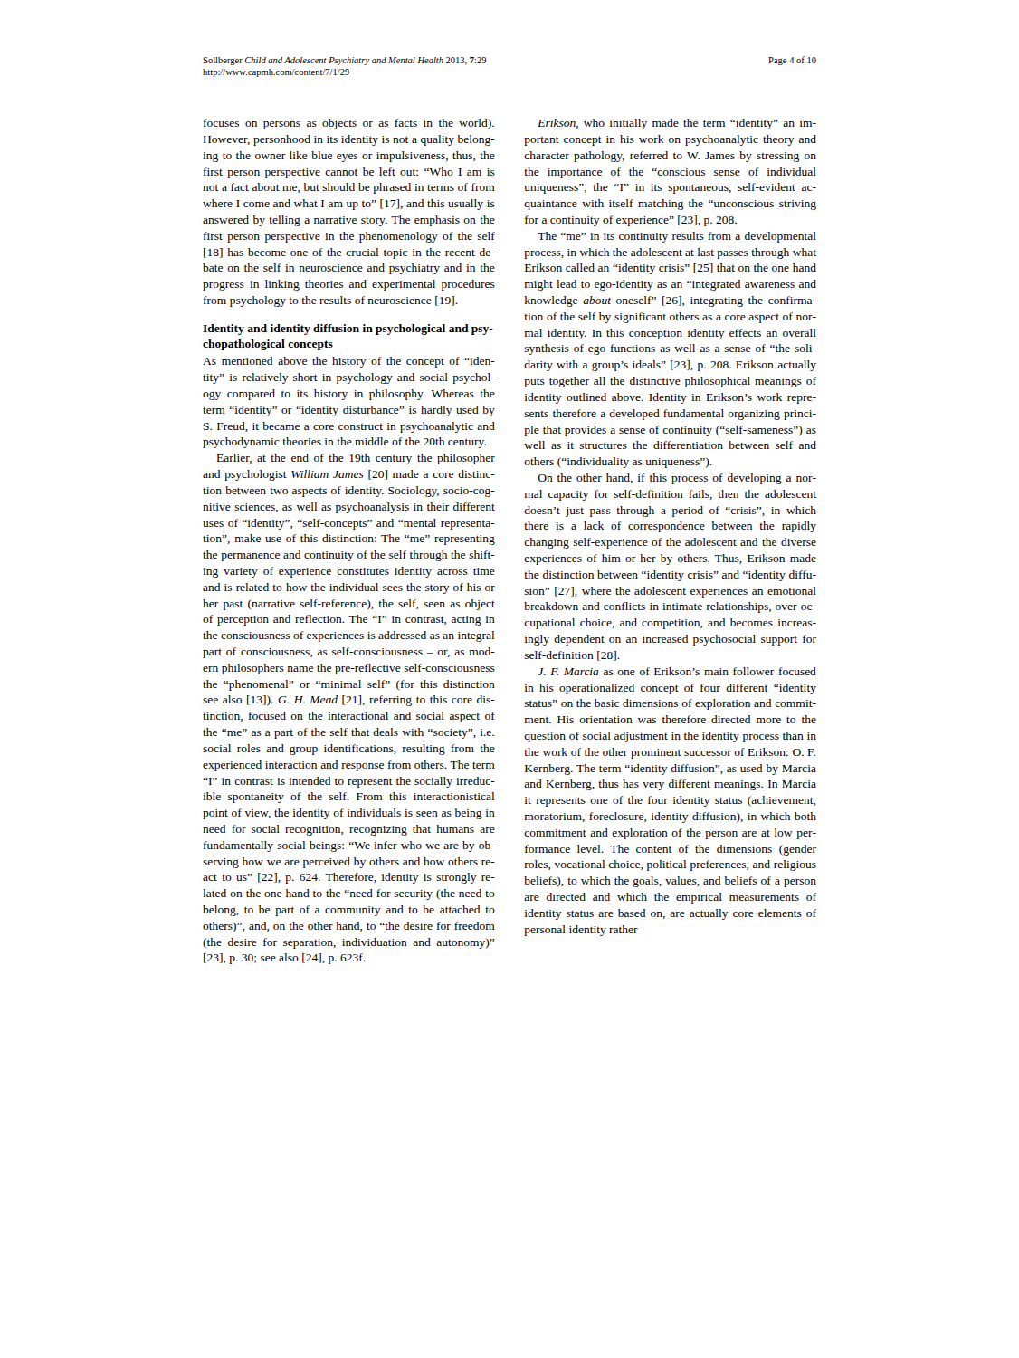Sollberger Child and Adolescent Psychiatry and Mental Health 2013, 7:29 http://www.capmh.com/content/7/1/29
Page 4 of 10
focuses on persons as objects or as facts in the world). However, personhood in its identity is not a quality belonging to the owner like blue eyes or impulsiveness, thus, the first person perspective cannot be left out: “Who I am is not a fact about me, but should be phrased in terms of from where I come and what I am up to” [17], and this usually is answered by telling a narrative story. The emphasis on the first person perspective in the phenomenology of the self [18] has become one of the crucial topic in the recent debate on the self in neuroscience and psychiatry and in the progress in linking theories and experimental procedures from psychology to the results of neuroscience [19].
Identity and identity diffusion in psychological and psychopathological concepts
As mentioned above the history of the concept of “identity” is relatively short in psychology and social psychology compared to its history in philosophy. Whereas the term “identity” or “identity disturbance” is hardly used by S. Freud, it became a core construct in psychoanalytic and psychodynamic theories in the middle of the 20th century.
Earlier, at the end of the 19th century the philosopher and psychologist William James [20] made a core distinction between two aspects of identity. Sociology, socio-cognitive sciences, as well as psychoanalysis in their different uses of “identity”, “self-concepts” and “mental representation”, make use of this distinction: The “me” representing the permanence and continuity of the self through the shifting variety of experience constitutes identity across time and is related to how the individual sees the story of his or her past (narrative self-reference), the self, seen as object of perception and reflection. The “I” in contrast, acting in the consciousness of experiences is addressed as an integral part of consciousness, as self-consciousness – or, as modern philosophers name the pre-reflective self-consciousness the “phenomenal” or “minimal self” (for this distinction see also [13]). G. H. Mead [21], referring to this core distinction, focused on the interactional and social aspect of the “me” as a part of the self that deals with “society”, i.e. social roles and group identifications, resulting from the experienced interaction and response from others. The term “I” in contrast is intended to represent the socially irreducible spontaneity of the self. From this interactionistical point of view, the identity of individuals is seen as being in need for social recognition, recognizing that humans are fundamentally social beings: “We infer who we are by observing how we are perceived by others and how others react to us” [22], p. 624. Therefore, identity is strongly related on the one hand to the “need for security (the need to belong, to be part of a community and to be attached to others)”, and, on the other hand, to “the desire for freedom (the desire for separation, individuation and autonomy)” [23], p. 30; see also [24], p. 623f.
Erikson, who initially made the term “identity” an important concept in his work on psychoanalytic theory and character pathology, referred to W. James by stressing on the importance of the “conscious sense of individual uniqueness”, the “I” in its spontaneous, self-evident acquaintance with itself matching the “unconscious striving for a continuity of experience” [23], p. 208.
The “me” in its continuity results from a developmental process, in which the adolescent at last passes through what Erikson called an “identity crisis” [25] that on the one hand might lead to ego-identity as an “integrated awareness and knowledge about oneself” [26], integrating the confirmation of the self by significant others as a core aspect of normal identity. In this conception identity effects an overall synthesis of ego functions as well as a sense of “the solidarity with a group’s ideals” [23], p. 208. Erikson actually puts together all the distinctive philosophical meanings of identity outlined above. Identity in Erikson’s work represents therefore a developed fundamental organizing principle that provides a sense of continuity (“self-sameness”) as well as it structures the differentiation between self and others (“individuality as uniqueness”).
On the other hand, if this process of developing a normal capacity for self-definition fails, then the adolescent doesn’t just pass through a period of “crisis”, in which there is a lack of correspondence between the rapidly changing self-experience of the adolescent and the diverse experiences of him or her by others. Thus, Erikson made the distinction between “identity crisis” and “identity diffusion” [27], where the adolescent experiences an emotional breakdown and conflicts in intimate relationships, over occupational choice, and competition, and becomes increasingly dependent on an increased psychosocial support for self-definition [28].
J. F. Marcia as one of Erikson’s main follower focused in his operationalized concept of four different “identity status” on the basic dimensions of exploration and commitment. His orientation was therefore directed more to the question of social adjustment in the identity process than in the work of the other prominent successor of Erikson: O. F. Kernberg. The term “identity diffusion”, as used by Marcia and Kernberg, thus has very different meanings. In Marcia it represents one of the four identity status (achievement, moratorium, foreclosure, identity diffusion), in which both commitment and exploration of the person are at low performance level. The content of the dimensions (gender roles, vocational choice, political preferences, and religious beliefs), to which the goals, values, and beliefs of a person are directed and which the empirical measurements of identity status are based on, are actually core elements of personal identity rather